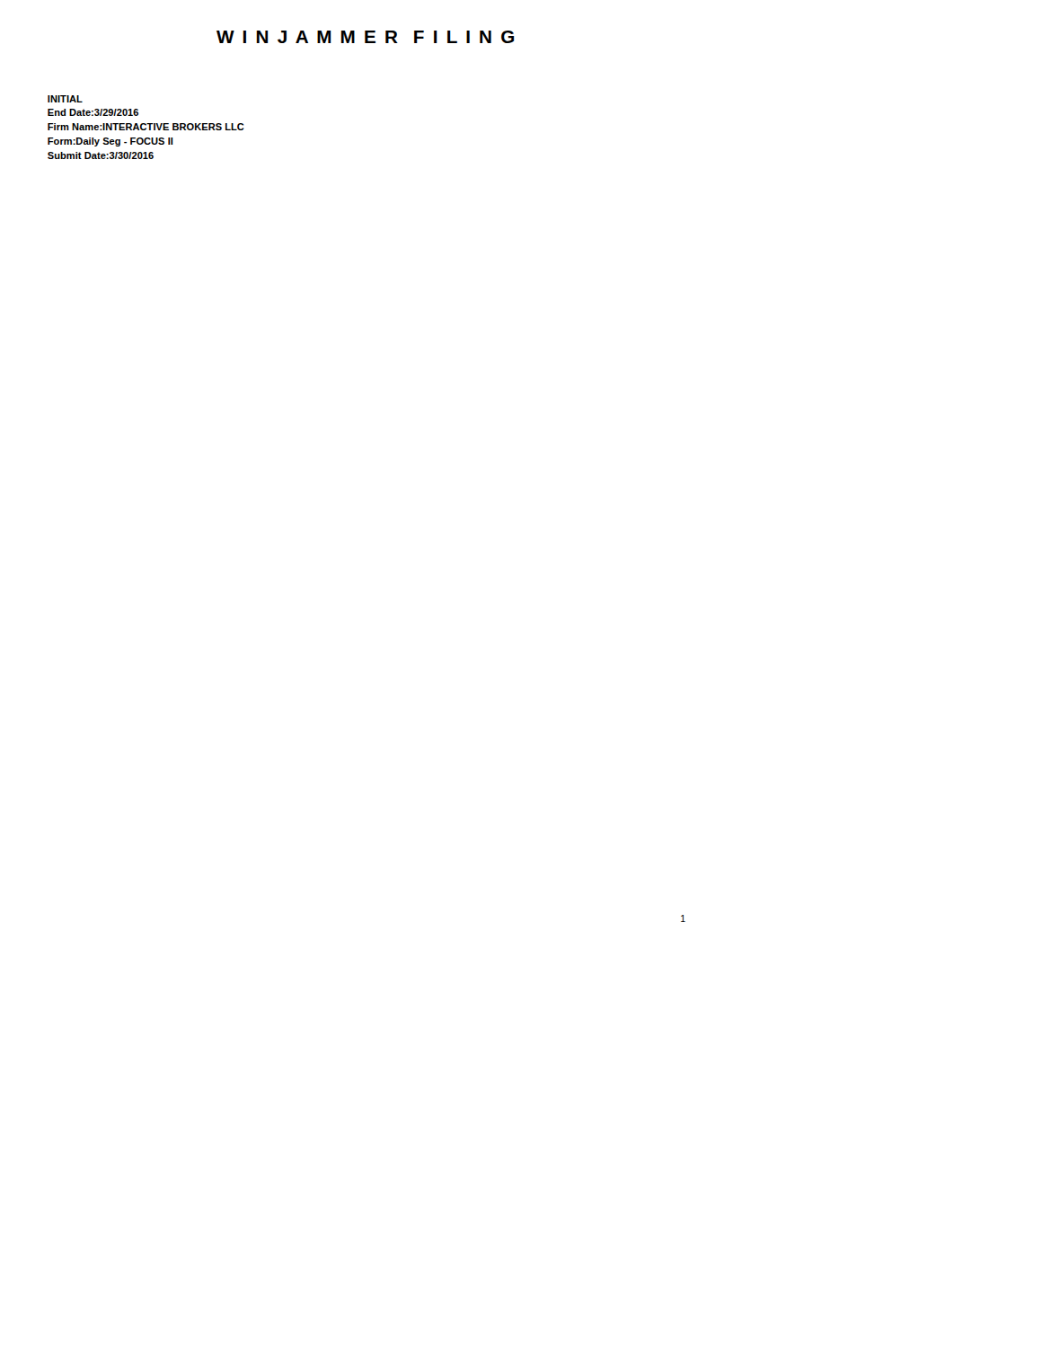W I N J A M M E R F I L I N G
INITIAL
End Date:3/29/2016
Firm Name:INTERACTIVE BROKERS LLC
Form:Daily Seg - FOCUS II
Submit Date:3/30/2016
1